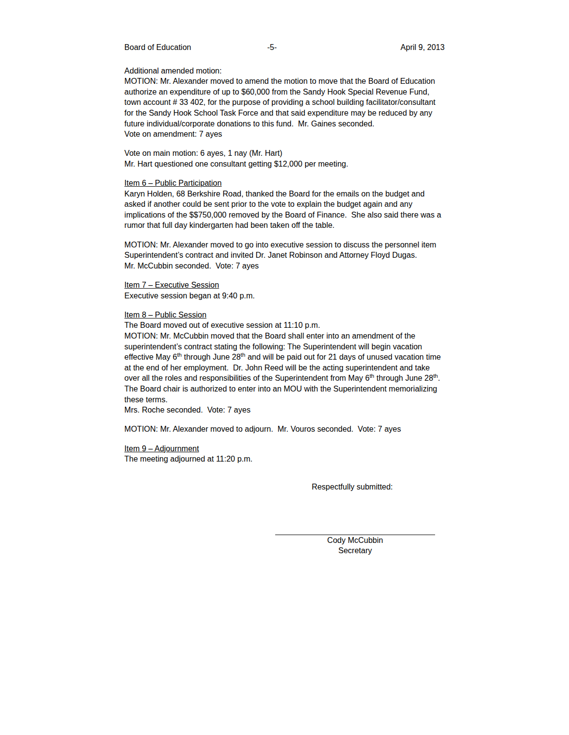Board of Education
-5-
April 9, 2013
Additional amended motion:
MOTION: Mr. Alexander moved to amend the motion to move that the Board of Education authorize an expenditure of up to $60,000 from the Sandy Hook Special Revenue Fund, town account # 33 402, for the purpose of providing a school building facilitator/consultant for the Sandy Hook School Task Force and that said expenditure may be reduced by any future individual/corporate donations to this fund. Mr. Gaines seconded.
Vote on amendment: 7 ayes
Vote on main motion: 6 ayes, 1 nay (Mr. Hart)
Mr. Hart questioned one consultant getting $12,000 per meeting.
Item 6 – Public Participation
Karyn Holden, 68 Berkshire Road, thanked the Board for the emails on the budget and asked if another could be sent prior to the vote to explain the budget again and any implications of the $$750,000 removed by the Board of Finance. She also said there was a rumor that full day kindergarten had been taken off the table.
MOTION: Mr. Alexander moved to go into executive session to discuss the personnel item Superintendent’s contract and invited Dr. Janet Robinson and Attorney Floyd Dugas.
Mr. McCubbin seconded. Vote: 7 ayes
Item 7 – Executive Session
Executive session began at 9:40 p.m.
Item 8 – Public Session
The Board moved out of executive session at 11:10 p.m.
MOTION: Mr. McCubbin moved that the Board shall enter into an amendment of the superintendent’s contract stating the following: The Superintendent will begin vacation effective May 6th through June 28th and will be paid out for 21 days of unused vacation time at the end of her employment. Dr. John Reed will be the acting superintendent and take over all the roles and responsibilities of the Superintendent from May 6th through June 28th. The Board chair is authorized to enter into an MOU with the Superintendent memorializing these terms.
Mrs. Roche seconded. Vote: 7 ayes
MOTION: Mr. Alexander moved to adjourn. Mr. Vouros seconded. Vote: 7 ayes
Item 9 – Adjournment
The meeting adjourned at 11:20 p.m.
Respectfully submitted:
Cody McCubbin
Secretary